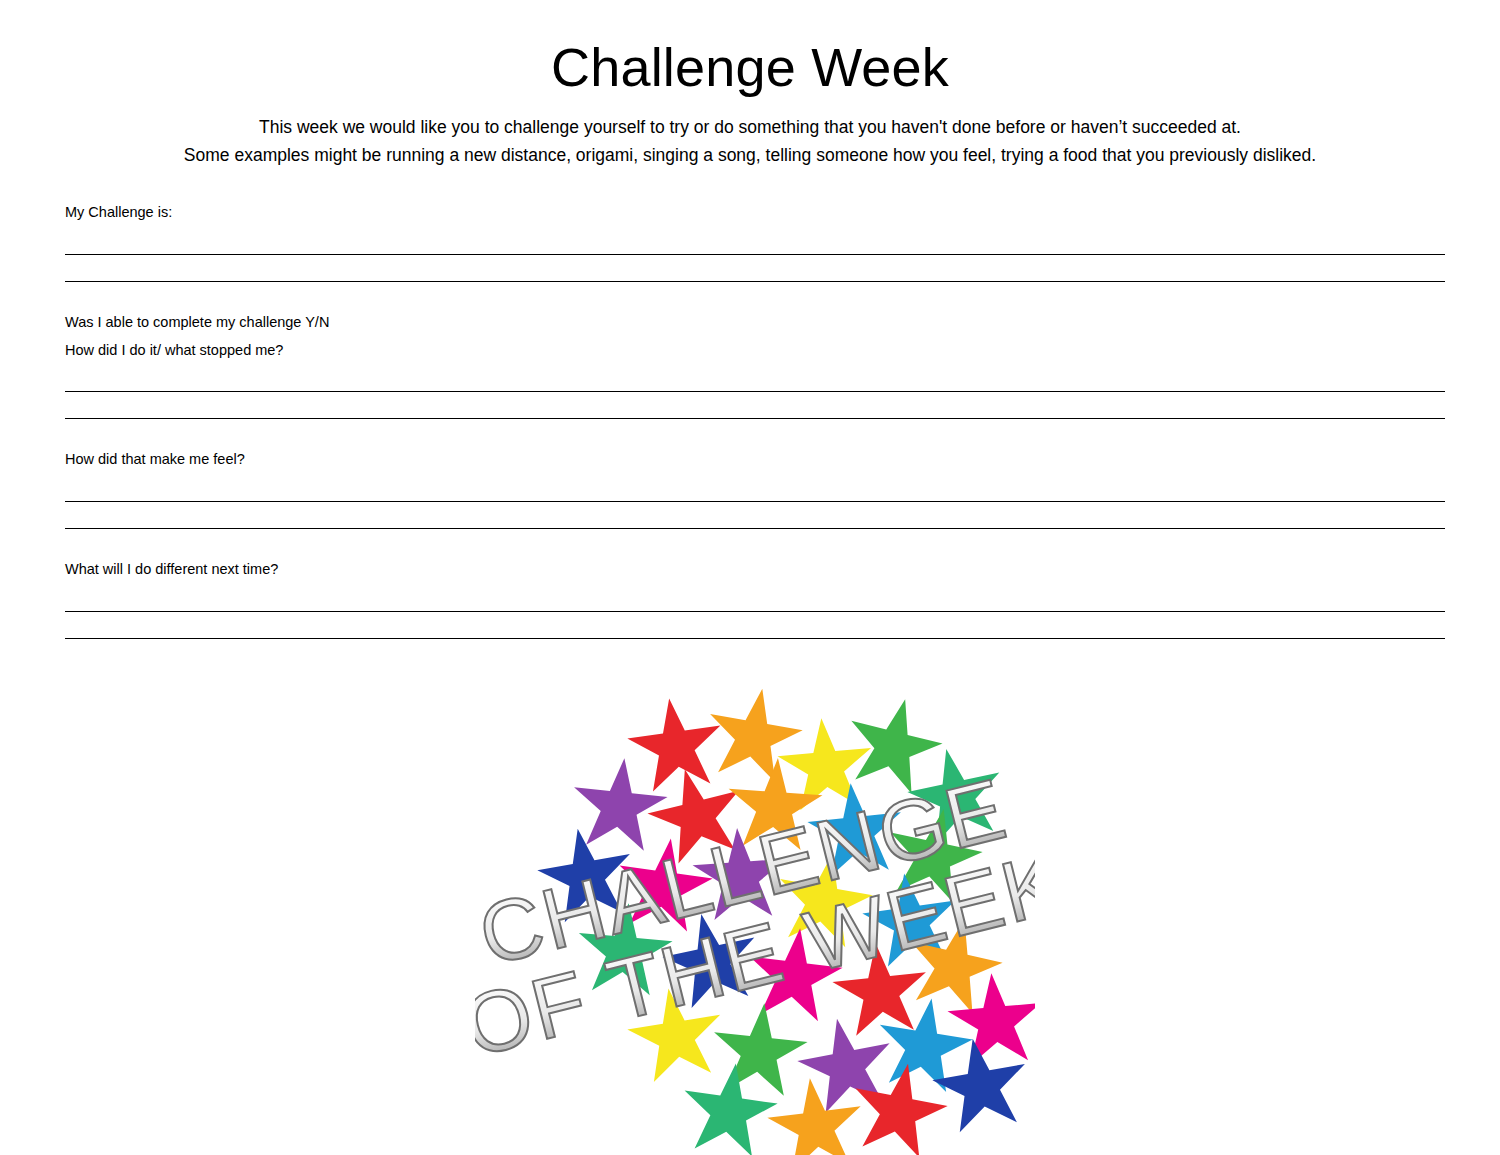Challenge Week
This week we would like you to challenge yourself to try or do something that you haven't done before or haven’t succeeded at.
Some examples might be running a new distance, origami, singing a song, telling someone how you feel, trying a food that you previously disliked.
My Challenge is:
Was I able to complete my challenge Y/N
How did I do it/ what stopped me?
How did that make me feel?
What will I do different next time?
Challenge of the Week CHALLENGE OF THE WEEK